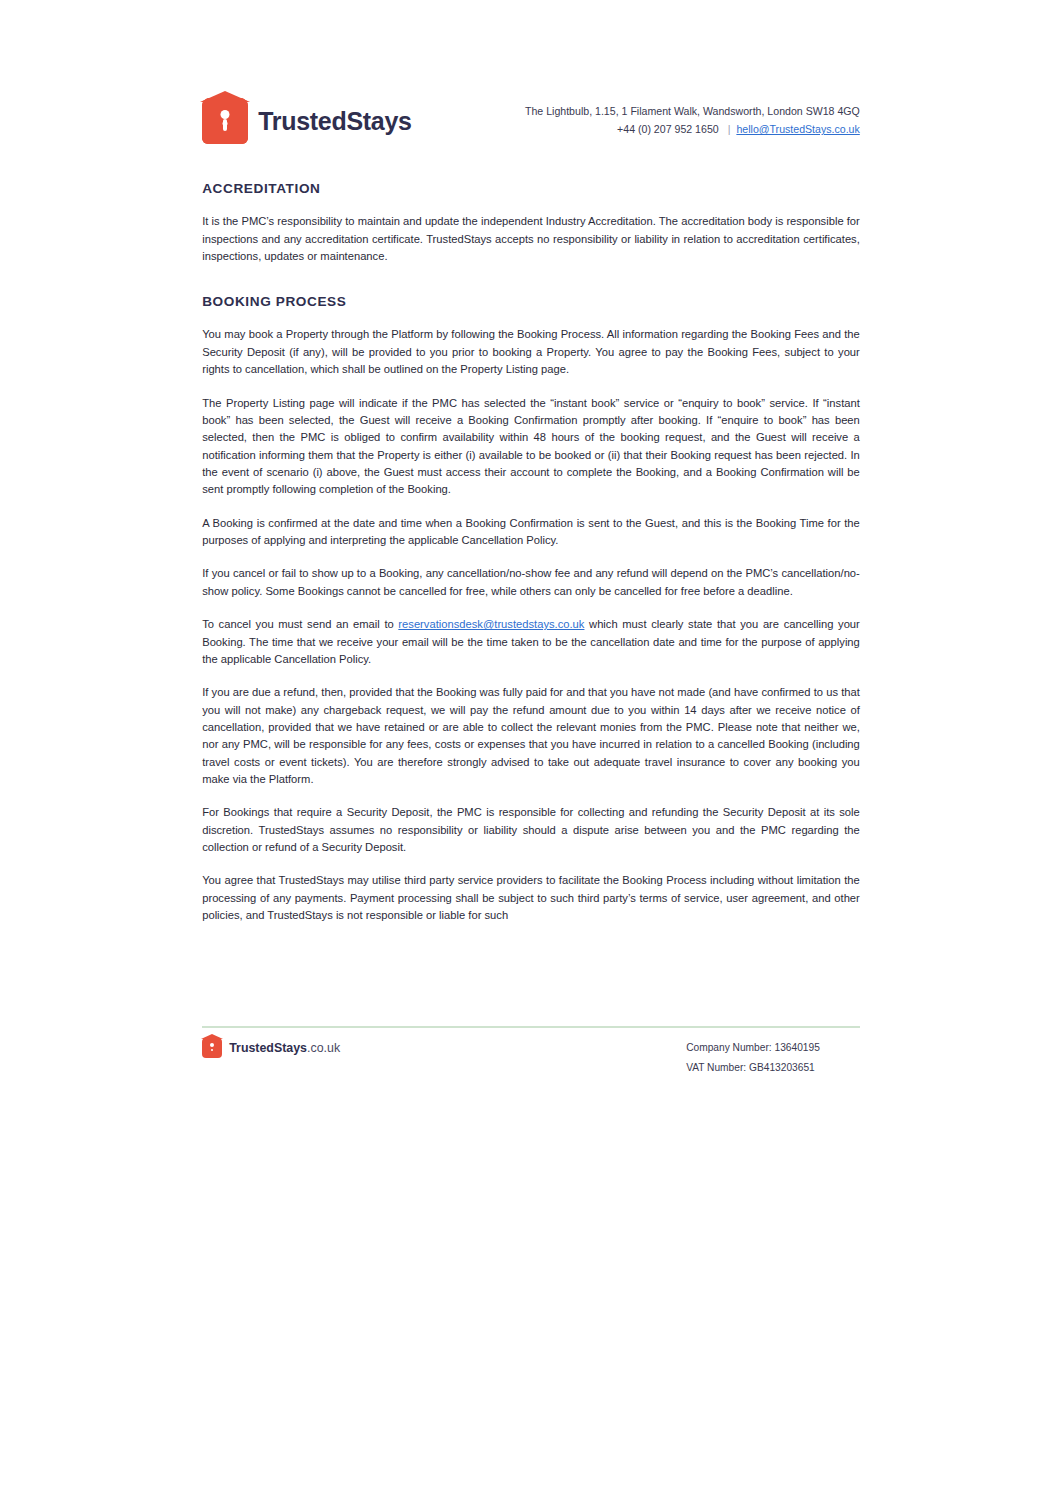TrustedStays
The Lightbulb, 1.15, 1 Filament Walk, Wandsworth, London SW18 4GQ
+44 (0) 207 952 1650 |hello@TrustedStays.co.uk
ACCREDITATION
It is the PMC’s responsibility to maintain and update the independent Industry Accreditation. The accreditation body is responsible for inspections and any accreditation certificate. TrustedStays accepts no responsibility or liability in relation to accreditation certificates, inspections, updates or maintenance.
BOOKING PROCESS
You may book a Property through the Platform by following the Booking Process. All information regarding the Booking Fees and the Security Deposit (if any), will be provided to you prior to booking a Property. You agree to pay the Booking Fees, subject to your rights to cancellation, which shall be outlined on the Property Listing page.
The Property Listing page will indicate if the PMC has selected the “instant book” service or “enquiry to book” service. If “instant book” has been selected, the Guest will receive a Booking Confirmation promptly after booking. If “enquire to book” has been selected, then the PMC is obliged to confirm availability within 48 hours of the booking request, and the Guest will receive a notification informing them that the Property is either (i) available to be booked or (ii) that their Booking request has been rejected. In the event of scenario (i) above, the Guest must access their account to complete the Booking, and a Booking Confirmation will be sent promptly following completion of the Booking.
A Booking is confirmed at the date and time when a Booking Confirmation is sent to the Guest, and this is the Booking Time for the purposes of applying and interpreting the applicable Cancellation Policy.
If you cancel or fail to show up to a Booking, any cancellation/no-show fee and any refund will depend on the PMC’s cancellation/no-show policy. Some Bookings cannot be cancelled for free, while others can only be cancelled for free before a deadline.
To cancel you must send an email to reservationsdesk@trustedstays.co.uk which must clearly state that you are cancelling your Booking. The time that we receive your email will be the time taken to be the cancellation date and time for the purpose of applying the applicable Cancellation Policy.
If you are due a refund, then, provided that the Booking was fully paid for and that you have not made (and have confirmed to us that you will not make) any chargeback request, we will pay the refund amount due to you within 14 days after we receive notice of cancellation, provided that we have retained or are able to collect the relevant monies from the PMC. Please note that neither we, nor any PMC, will be responsible for any fees, costs or expenses that you have incurred in relation to a cancelled Booking (including travel costs or event tickets). You are therefore strongly advised to take out adequate travel insurance to cover any booking you make via the Platform.
For Bookings that require a Security Deposit, the PMC is responsible for collecting and refunding the Security Deposit at its sole discretion. TrustedStays assumes no responsibility or liability should a dispute arise between you and the PMC regarding the collection or refund of a Security Deposit.
You agree that TrustedStays may utilise third party service providers to facilitate the Booking Process including without limitation the processing of any payments. Payment processing shall be subject to such third party’s terms of service, user agreement, and other policies, and TrustedStays is not responsible or liable for such
TrustedStays.co.uk
Company Number: 13640195
VAT Number: GB413203651